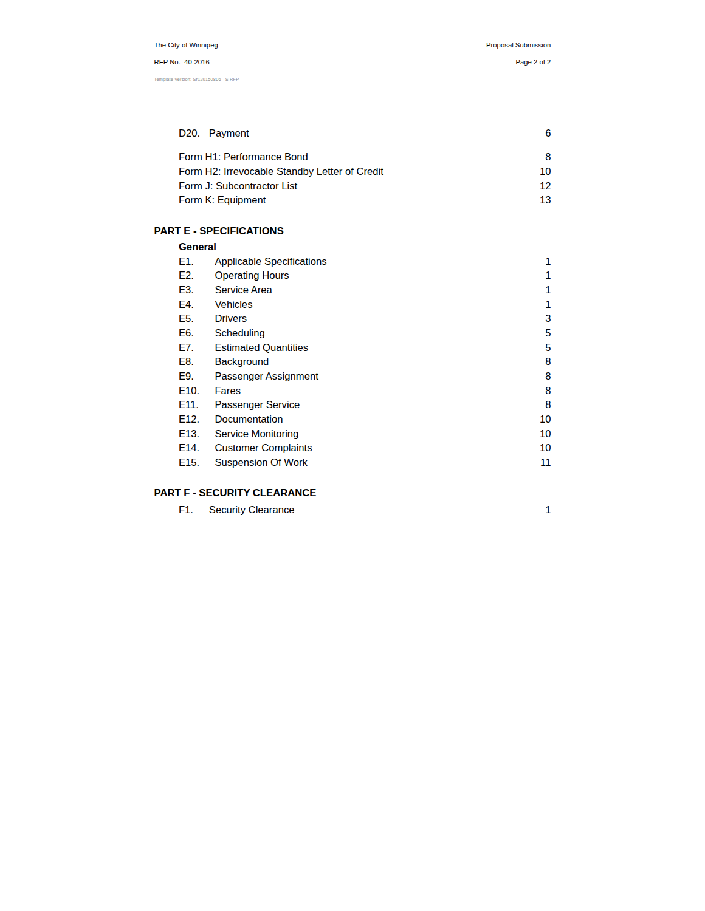The City of Winnipeg
RFP No. 40-2016
Template Version: Sr120150806 - S RFP
Proposal Submission
Page 2 of 2
D20. Payment 6
Form H1: Performance Bond 8
Form H2: Irrevocable Standby Letter of Credit 10
Form J: Subcontractor List 12
Form K: Equipment 13
PART E - SPECIFICATIONS
General
E1. Applicable Specifications 1
E2. Operating Hours 1
E3. Service Area 1
E4. Vehicles 1
E5. Drivers 3
E6. Scheduling 5
E7. Estimated Quantities 5
E8. Background 8
E9. Passenger Assignment 8
E10. Fares 8
E11. Passenger Service 8
E12. Documentation 10
E13. Service Monitoring 10
E14. Customer Complaints 10
E15. Suspension Of Work 11
PART F - SECURITY CLEARANCE
F1. Security Clearance 1